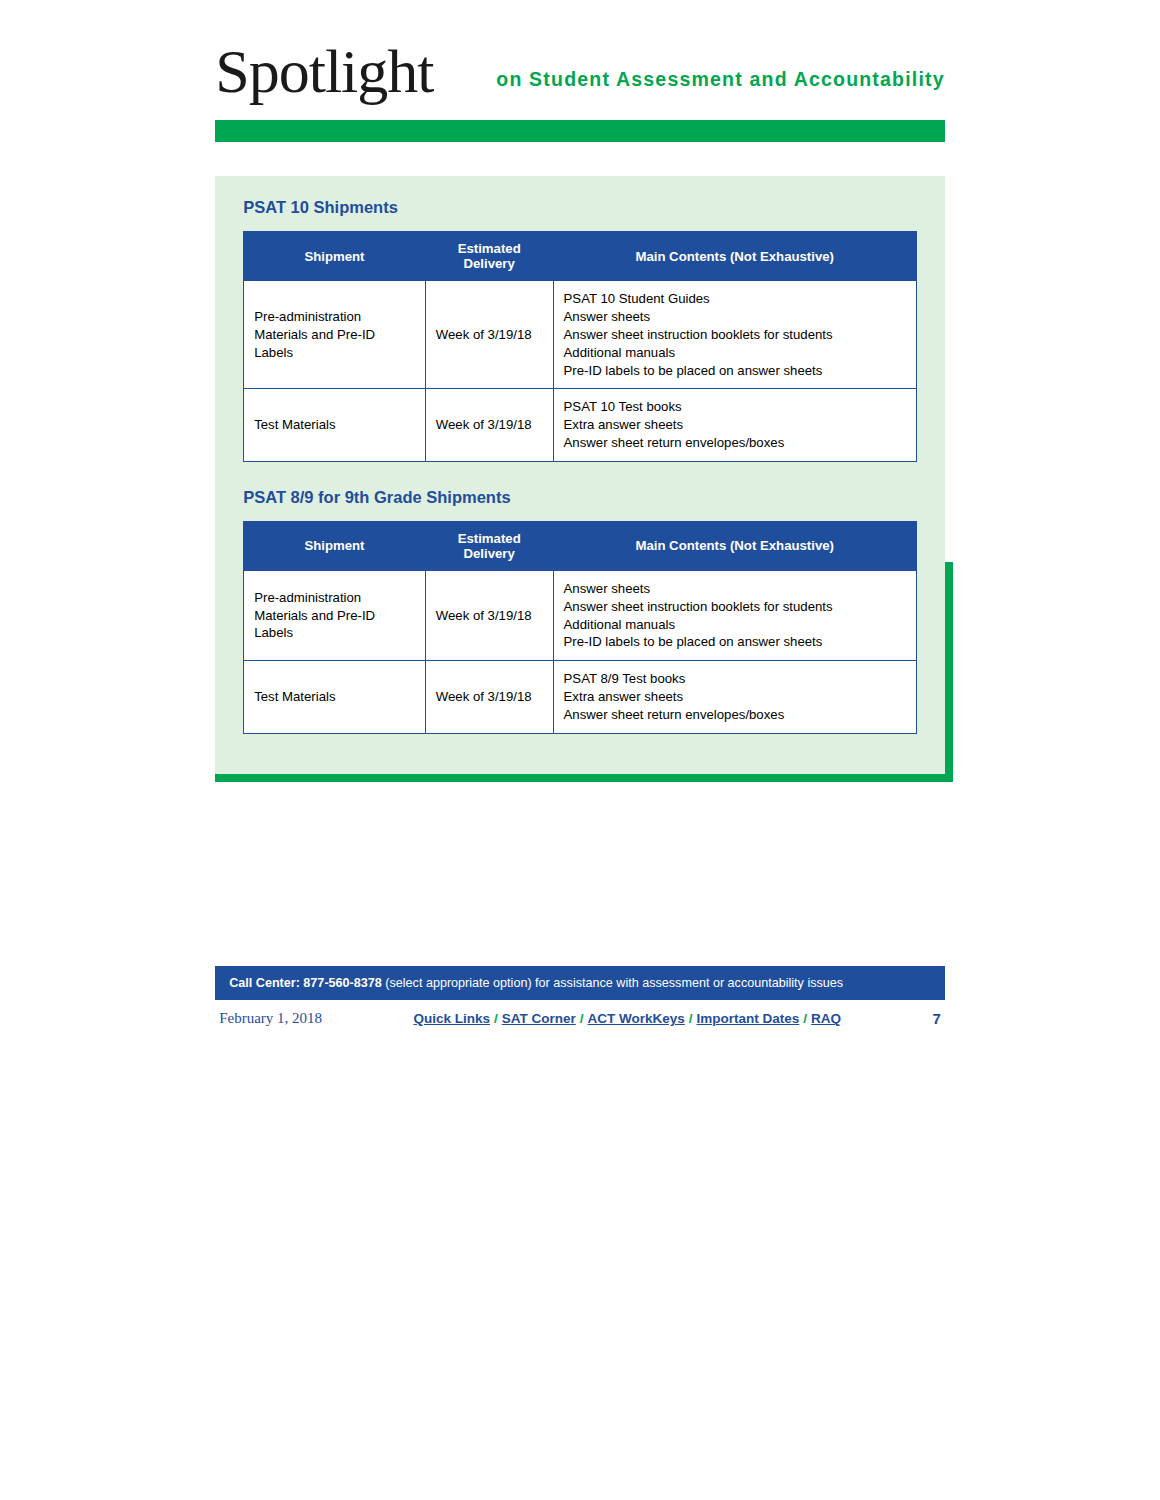Spotlight
on Student Assessment and Accountability
PSAT 10 Shipments
| Shipment | Estimated Delivery | Main Contents (Not Exhaustive) |
| --- | --- | --- |
| Pre-administration Materials and Pre-ID Labels | Week of 3/19/18 | PSAT 10 Student Guides Answer sheets Answer sheet instruction booklets for students Additional manuals Pre-ID labels to be placed on answer sheets |
| Test Materials | Week of 3/19/18 | PSAT 10 Test books Extra answer sheets Answer sheet return envelopes/boxes |
PSAT 8/9 for 9th Grade Shipments
| Shipment | Estimated Delivery | Main Contents (Not Exhaustive) |
| --- | --- | --- |
| Pre-administration Materials and Pre-ID Labels | Week of 3/19/18 | Answer sheets Answer sheet instruction booklets for students Additional manuals Pre-ID labels to be placed on answer sheets |
| Test Materials | Week of 3/19/18 | PSAT 8/9 Test books Extra answer sheets Answer sheet return envelopes/boxes |
Call Center: 877-560-8378 (select appropriate option) for assistance with assessment or accountability issues
February 1, 2018
Quick Links/SAT Corner/ACT WorkKeys/Important Dates/RAQ
7